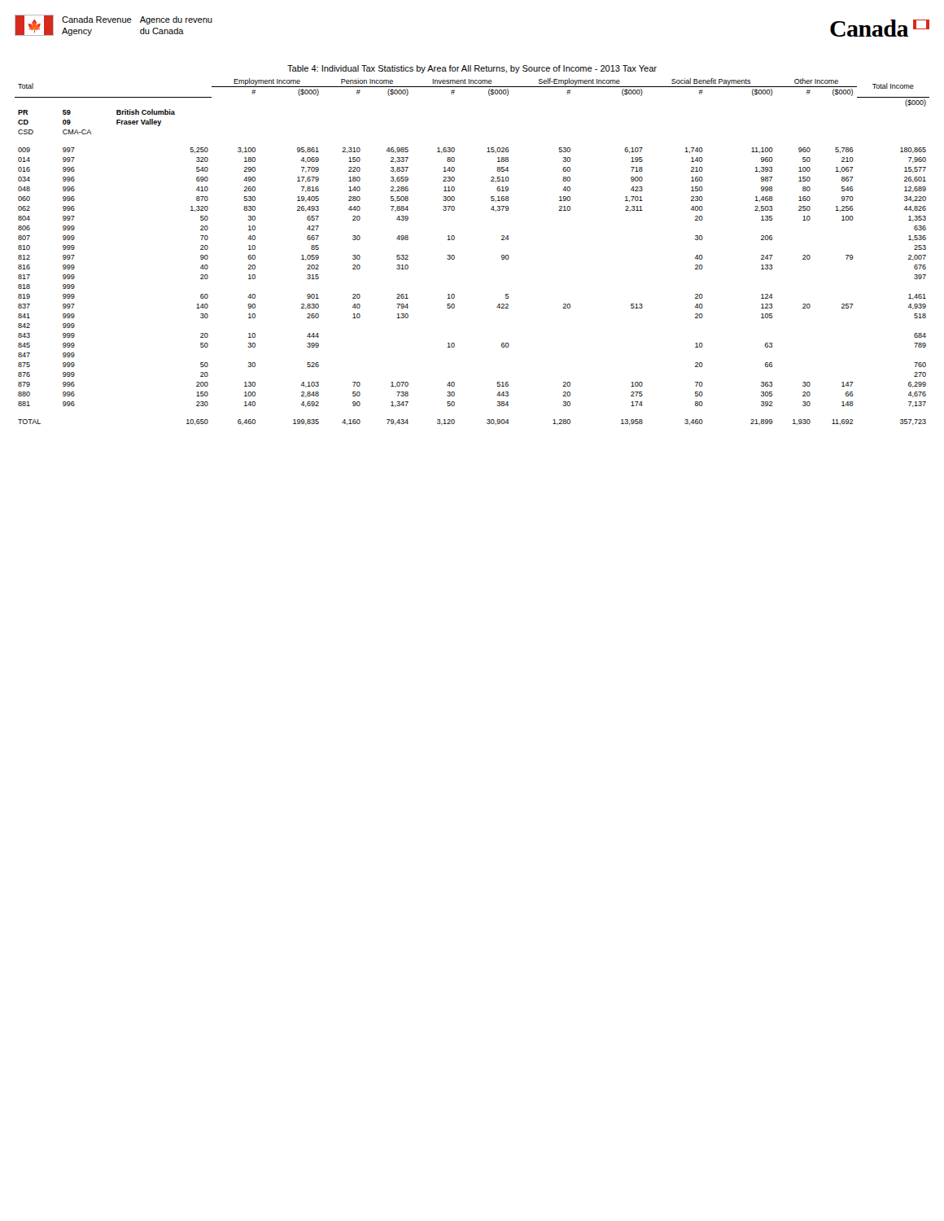🍁
Canada Revenue
Agency
Agence du revenu
du Canada
Canada
Table 4: Individual Tax Statistics by Area for All Returns, by Source of Income - 2013 Tax Year
| Total | | Employment Income | Pension Income | Invesment Income | Self-Employment Income | Social Benefit Payments | Other Income | Total Income |
| --- | --- | --- | --- | --- | --- | --- | --- | --- |
| # | ($000) | # | ($000) | # | ($000) | # | ($000) | # | ($000) | # | ($000) |
| | | | ($000) |
| PR | 59 | British Columbia | |
| CD | 09 | Fraser Valley | |
| CSD | CMA-CA | | |
| 009 | 997 | 5,250 | 3,100 | 95,861 | 2,310 | 46,985 | 1,630 | 15,026 | 530 | 6,107 | 1,740 | 11,100 | 960 | 5,786 | 180,865 |
| 014 | 997 | 320 | 180 | 4,069 | 150 | 2,337 | 80 | 188 | 30 | 195 | 140 | 960 | 50 | 210 | 7,960 |
| 016 | 996 | 540 | 290 | 7,709 | 220 | 3,837 | 140 | 854 | 60 | 718 | 210 | 1,393 | 100 | 1,067 | 15,577 |
| 034 | 996 | 690 | 490 | 17,679 | 180 | 3,659 | 230 | 2,510 | 80 | 900 | 160 | 987 | 150 | 867 | 26,601 |
| 048 | 996 | 410 | 260 | 7,816 | 140 | 2,286 | 110 | 619 | 40 | 423 | 150 | 998 | 80 | 546 | 12,689 |
| 060 | 996 | 870 | 530 | 19,405 | 280 | 5,508 | 300 | 5,168 | 190 | 1,701 | 230 | 1,468 | 160 | 970 | 34,220 |
| 062 | 996 | 1,320 | 830 | 26,493 | 440 | 7,884 | 370 | 4,379 | 210 | 2,311 | 400 | 2,503 | 250 | 1,256 | 44,826 |
| 804 | 997 | 50 | 30 | 657 | 20 | 439 | | | | | 20 | 135 | 10 | 100 | 1,353 |
| 806 | 999 | 20 | 10 | 427 | | | | | | | | | | | 636 |
| 807 | 999 | 70 | 40 | 667 | 30 | 498 | 10 | 24 | | | 30 | 206 | | | 1,536 |
| 810 | 999 | 20 | 10 | 85 | | | | | | | | | | | 253 |
| 812 | 997 | 90 | 60 | 1,059 | 30 | 532 | 30 | 90 | | | 40 | 247 | 20 | 79 | 2,007 |
| 816 | 999 | 40 | 20 | 202 | 20 | 310 | | | | | 20 | 133 | | | 676 |
| 817 | 999 | 20 | 10 | 315 | | | | | | | | | | | 397 |
| 818 | 999 | | | | | | | | | | | | | | |
| 819 | 999 | 60 | 40 | 901 | 20 | 261 | 10 | 5 | | | 20 | 124 | | | 1,461 |
| 837 | 997 | 140 | 90 | 2,830 | 40 | 794 | 50 | 422 | 20 | 513 | 40 | 123 | 20 | 257 | 4,939 |
| 841 | 999 | 30 | 10 | 260 | 10 | 130 | | | | | 20 | 105 | | | 518 |
| 842 | 999 | | | | | | | | | | | | | | |
| 843 | 999 | 20 | 10 | 444 | | | | | | | | | | | 684 |
| 845 | 999 | 50 | 30 | 399 | | | 10 | 60 | | | 10 | 63 | | | 789 |
| 847 | 999 | | | | | | | | | | | | | | |
| 875 | 999 | 50 | 30 | 526 | | | | | | | 20 | 66 | | | 760 |
| 876 | 999 | 20 | | | | | | | | | | | | | 270 |
| 879 | 996 | 200 | 130 | 4,103 | 70 | 1,070 | 40 | 516 | 20 | 100 | 70 | 363 | 30 | 147 | 6,299 |
| 880 | 996 | 150 | 100 | 2,848 | 50 | 738 | 30 | 443 | 20 | 275 | 50 | 305 | 20 | 66 | 4,676 |
| 881 | 996 | 230 | 140 | 4,692 | 90 | 1,347 | 50 | 384 | 30 | 174 | 80 | 392 | 30 | 148 | 7,137 |
| TOTAL | | 10,650 | 6,460 | 199,835 | 4,160 | 79,434 | 3,120 | 30,904 | 1,280 | 13,958 | 3,460 | 21,899 | 1,930 | 11,692 | 357,723 |